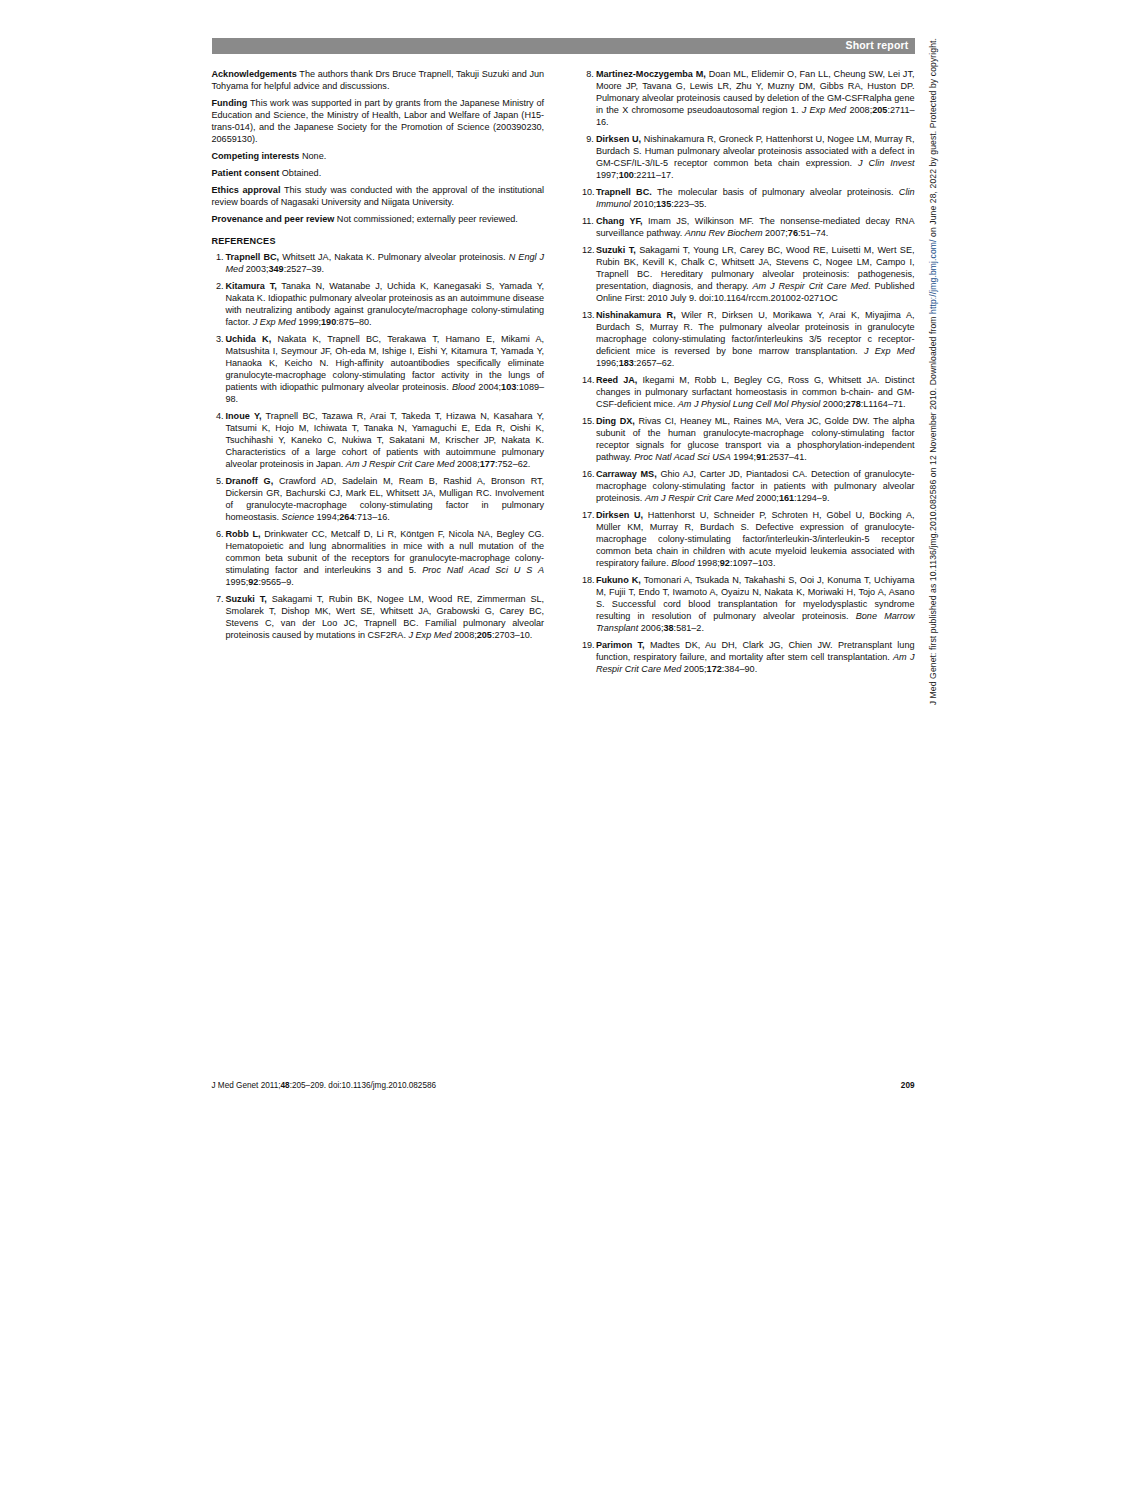Short report
Acknowledgements The authors thank Drs Bruce Trapnell, Takuji Suzuki and Jun Tohyama for helpful advice and discussions.
Funding This work was supported in part by grants from the Japanese Ministry of Education and Science, the Ministry of Health, Labor and Welfare of Japan (H15-trans-014), and the Japanese Society for the Promotion of Science (200390230, 20659130).
Competing interests None.
Patient consent Obtained.
Ethics approval This study was conducted with the approval of the institutional review boards of Nagasaki University and Niigata University.
Provenance and peer review Not commissioned; externally peer reviewed.
REFERENCES
Trapnell BC, Whitsett JA, Nakata K. Pulmonary alveolar proteinosis. N Engl J Med 2003;349:2527–39.
Kitamura T, Tanaka N, Watanabe J, Uchida K, Kanegasaki S, Yamada Y, Nakata K. Idiopathic pulmonary alveolar proteinosis as an autoimmune disease with neutralizing antibody against granulocyte/macrophage colony-stimulating factor. J Exp Med 1999;190:875–80.
Uchida K, Nakata K, Trapnell BC, Terakawa T, Hamano E, Mikami A, Matsushita I, Seymour JF, Oh-eda M, Ishige I, Eishi Y, Kitamura T, Yamada Y, Hanaoka K, Keicho N. High-affinity autoantibodies specifically eliminate granulocyte-macrophage colony-stimulating factor activity in the lungs of patients with idiopathic pulmonary alveolar proteinosis. Blood 2004;103:1089–98.
Inoue Y, Trapnell BC, Tazawa R, Arai T, Takeda T, Hizawa N, Kasahara Y, Tatsumi K, Hojo M, Ichiwata T, Tanaka N, Yamaguchi E, Eda R, Oishi K, Tsuchihashi Y, Kaneko C, Nukiwa T, Sakatani M, Krischer JP, Nakata K. Characteristics of a large cohort of patients with autoimmune pulmonary alveolar proteinosis in Japan. Am J Respir Crit Care Med 2008;177:752–62.
Dranoff G, Crawford AD, Sadelain M, Ream B, Rashid A, Bronson RT, Dickersin GR, Bachurski CJ, Mark EL, Whitsett JA, Mulligan RC. Involvement of granulocyte-macrophage colony-stimulating factor in pulmonary homeostasis. Science 1994;264:713–16.
Robb L, Drinkwater CC, Metcalf D, Li R, Köntgen F, Nicola NA, Begley CG. Hematopoietic and lung abnormalities in mice with a null mutation of the common beta subunit of the receptors for granulocyte-macrophage colony-stimulating factor and interleukins 3 and 5. Proc Natl Acad Sci U S A 1995;92:9565–9.
Suzuki T, Sakagami T, Rubin BK, Nogee LM, Wood RE, Zimmerman SL, Smolarek T, Dishop MK, Wert SE, Whitsett JA, Grabowski G, Carey BC, Stevens C, van der Loo JC, Trapnell BC. Familial pulmonary alveolar proteinosis caused by mutations in CSF2RA. J Exp Med 2008;205:2703–10.
Martinez-Moczygemba M, Doan ML, Elidemir O, Fan LL, Cheung SW, Lei JT, Moore JP, Tavana G, Lewis LR, Zhu Y, Muzny DM, Gibbs RA, Huston DP. Pulmonary alveolar proteinosis caused by deletion of the GM-CSFRalpha gene in the X chromosome pseudoautosomal region 1. J Exp Med 2008;205:2711–16.
Dirksen U, Nishinakamura R, Groneck P, Hattenhorst U, Nogee LM, Murray R, Burdach S. Human pulmonary alveolar proteinosis associated with a defect in GM-CSF/IL-3/IL-5 receptor common beta chain expression. J Clin Invest 1997;100:2211–17.
Trapnell BC. The molecular basis of pulmonary alveolar proteinosis. Clin Immunol 2010;135:223–35.
Chang YF, Imam JS, Wilkinson MF. The nonsense-mediated decay RNA surveillance pathway. Annu Rev Biochem 2007;76:51–74.
Suzuki T, Sakagami T, Young LR, Carey BC, Wood RE, Luisetti M, Wert SE, Rubin BK, Kevill K, Chalk C, Whitsett JA, Stevens C, Nogee LM, Campo I, Trapnell BC. Hereditary pulmonary alveolar proteinosis: pathogenesis, presentation, diagnosis, and therapy. Am J Respir Crit Care Med. Published Online First: 2010 July 9. doi:10.1164/rccm.201002-0271OC
Nishinakamura R, Wiler R, Dirksen U, Morikawa Y, Arai K, Miyajima A, Burdach S, Murray R. The pulmonary alveolar proteinosis in granulocyte macrophage colony-stimulating factor/interleukins 3/5 receptor c receptor-deficient mice is reversed by bone marrow transplantation. J Exp Med 1996;183:2657–62.
Reed JA, Ikegami M, Robb L, Begley CG, Ross G, Whitsett JA. Distinct changes in pulmonary surfactant homeostasis in common b-chain- and GM-CSF-deficient mice. Am J Physiol Lung Cell Mol Physiol 2000;278:L1164–71.
Ding DX, Rivas CI, Heaney ML, Raines MA, Vera JC, Golde DW. The alpha subunit of the human granulocyte-macrophage colony-stimulating factor receptor signals for glucose transport via a phosphorylation-independent pathway. Proc Natl Acad Sci USA 1994;91:2537–41.
Carraway MS, Ghio AJ, Carter JD, Piantadosi CA. Detection of granulocyte-macrophage colony-stimulating factor in patients with pulmonary alveolar proteinosis. Am J Respir Crit Care Med 2000;161:1294–9.
Dirksen U, Hattenhorst U, Schneider P, Schroten H, Göbel U, Böcking A, Müller KM, Murray R, Burdach S. Defective expression of granulocyte-macrophage colony-stimulating factor/interleukin-3/interleukin-5 receptor common beta chain in children with acute myeloid leukemia associated with respiratory failure. Blood 1998;92:1097–103.
Fukuno K, Tomonari A, Tsukada N, Takahashi S, Ooi J, Konuma T, Uchiyama M, Fujii T, Endo T, Iwamoto A, Oyaizu N, Nakata K, Moriwaki H, Tojo A, Asano S. Successful cord blood transplantation for myelodysplastic syndrome resulting in resolution of pulmonary alveolar proteinosis. Bone Marrow Transplant 2006;38:581–2.
Parimon T, Madtes DK, Au DH, Clark JG, Chien JW. Pretransplant lung function, respiratory failure, and mortality after stem cell transplantation. Am J Respir Crit Care Med 2005;172:384–90.
J Med Genet 2011;48:205–209. doi:10.1136/jmg.2010.082586
209
J Med Genet: first published as 10.1136/jmg.2010.082586 on 12 November 2010. Downloaded from http://jmg.bmj.com/ on June 28, 2022 by guest. Protected by copyright.